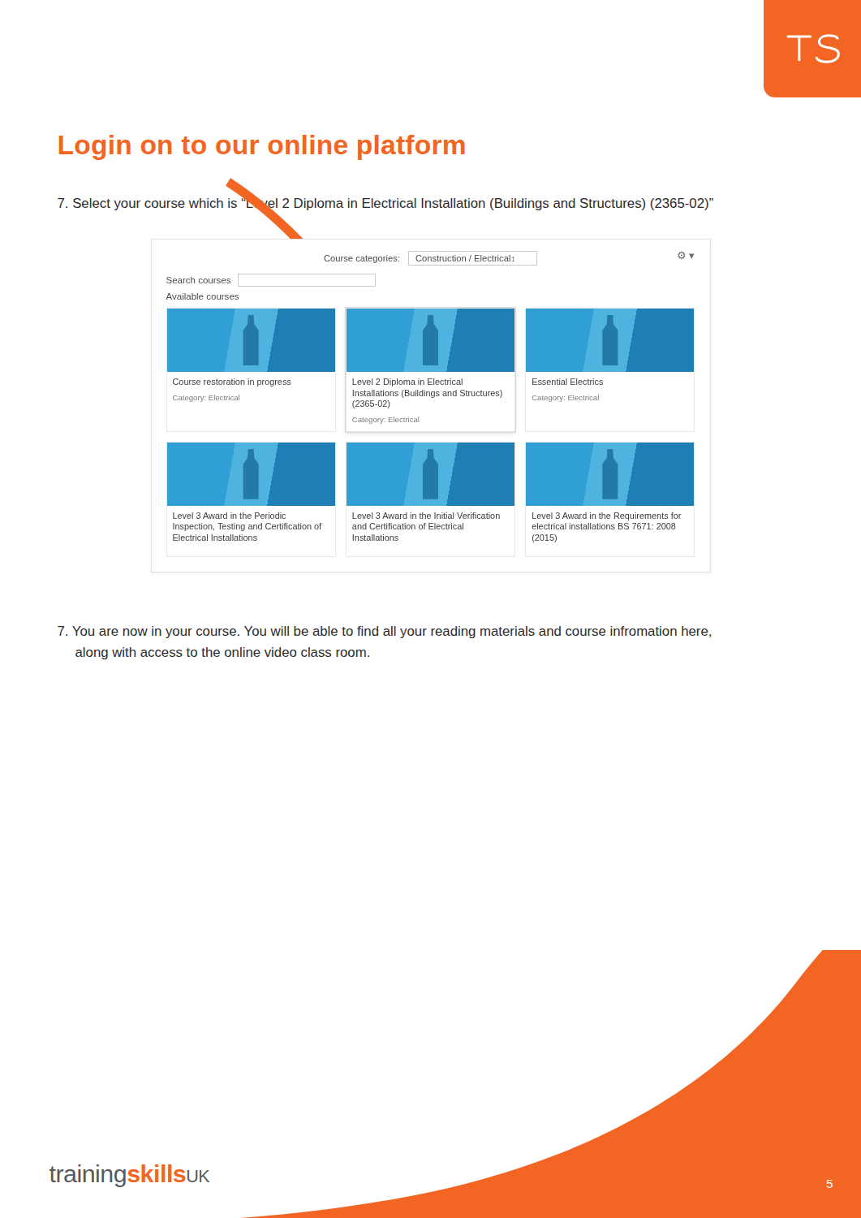Login on to our online platform
7. Select your course which is “Level 2 Diploma in Electrical Installation (Buildings and Structures) (2365-02)”
Course categories: Construction / Electrical ↕ ⚙ ▾
Search courses
Available courses
Course restoration in progress
Category: Electrical
Level 2 Diploma in Electrical Installations (Buildings and Structures) (2365-02)
Category: Electrical
Essential Electrics
Category: Electrical
Level 3 Award in the Periodic Inspection, Testing and Certification of Electrical Installations
Level 3 Award in the Initial Verification and Certification of Electrical Installations
Level 3 Award in the Requirements for electrical installations BS 7671: 2008 (2015)
7. You are now in your course. You will be able to find all your reading materials and course infromation here, along with access to the online video class room.
training skills UK
5